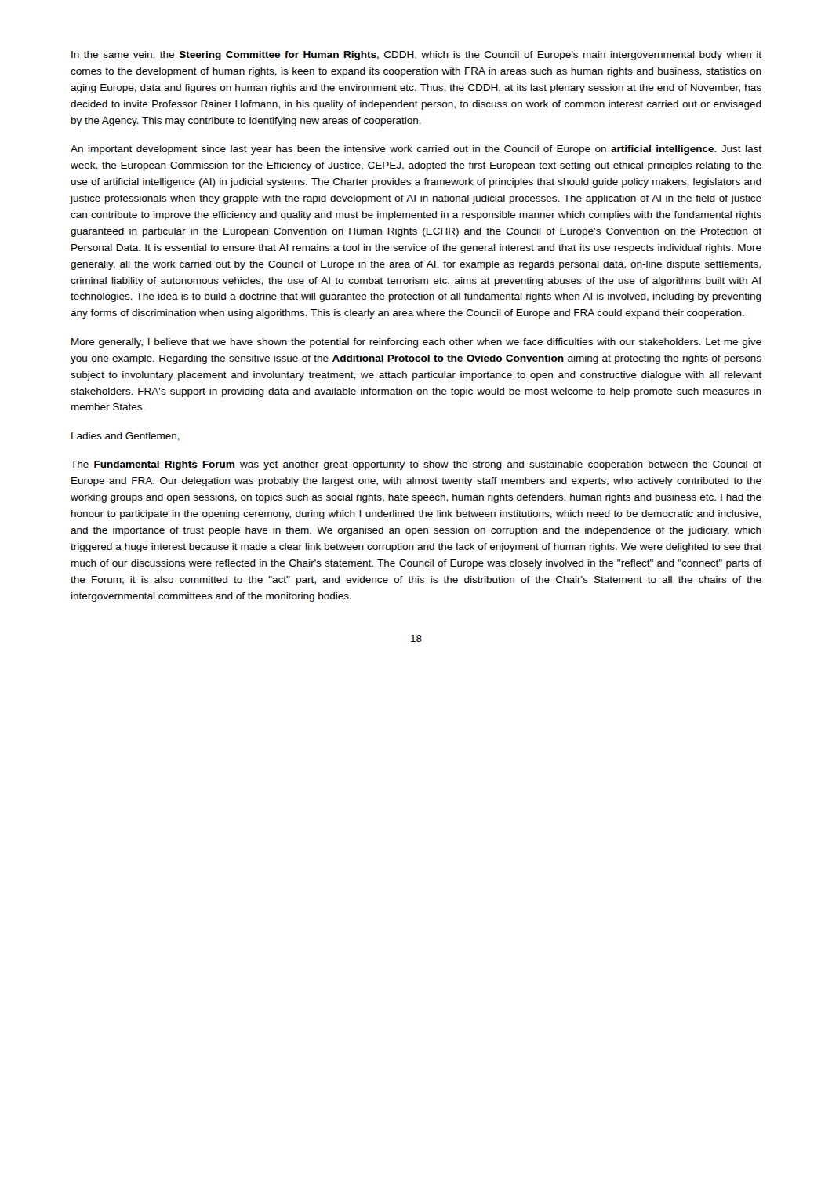In the same vein, the Steering Committee for Human Rights, CDDH, which is the Council of Europe's main intergovernmental body when it comes to the development of human rights, is keen to expand its cooperation with FRA in areas such as human rights and business, statistics on aging Europe, data and figures on human rights and the environment etc. Thus, the CDDH, at its last plenary session at the end of November, has decided to invite Professor Rainer Hofmann, in his quality of independent person, to discuss on work of common interest carried out or envisaged by the Agency. This may contribute to identifying new areas of cooperation.
An important development since last year has been the intensive work carried out in the Council of Europe on artificial intelligence. Just last week, the European Commission for the Efficiency of Justice, CEPEJ, adopted the first European text setting out ethical principles relating to the use of artificial intelligence (AI) in judicial systems. The Charter provides a framework of principles that should guide policy makers, legislators and justice professionals when they grapple with the rapid development of AI in national judicial processes. The application of AI in the field of justice can contribute to improve the efficiency and quality and must be implemented in a responsible manner which complies with the fundamental rights guaranteed in particular in the European Convention on Human Rights (ECHR) and the Council of Europe's Convention on the Protection of Personal Data. It is essential to ensure that AI remains a tool in the service of the general interest and that its use respects individual rights. More generally, all the work carried out by the Council of Europe in the area of AI, for example as regards personal data, on-line dispute settlements, criminal liability of autonomous vehicles, the use of AI to combat terrorism etc. aims at preventing abuses of the use of algorithms built with AI technologies. The idea is to build a doctrine that will guarantee the protection of all fundamental rights when AI is involved, including by preventing any forms of discrimination when using algorithms. This is clearly an area where the Council of Europe and FRA could expand their cooperation.
More generally, I believe that we have shown the potential for reinforcing each other when we face difficulties with our stakeholders. Let me give you one example. Regarding the sensitive issue of the Additional Protocol to the Oviedo Convention aiming at protecting the rights of persons subject to involuntary placement and involuntary treatment, we attach particular importance to open and constructive dialogue with all relevant stakeholders. FRA's support in providing data and available information on the topic would be most welcome to help promote such measures in member States.
Ladies and Gentlemen,
The Fundamental Rights Forum was yet another great opportunity to show the strong and sustainable cooperation between the Council of Europe and FRA. Our delegation was probably the largest one, with almost twenty staff members and experts, who actively contributed to the working groups and open sessions, on topics such as social rights, hate speech, human rights defenders, human rights and business etc. I had the honour to participate in the opening ceremony, during which I underlined the link between institutions, which need to be democratic and inclusive, and the importance of trust people have in them. We organised an open session on corruption and the independence of the judiciary, which triggered a huge interest because it made a clear link between corruption and the lack of enjoyment of human rights. We were delighted to see that much of our discussions were reflected in the Chair's statement. The Council of Europe was closely involved in the "reflect" and "connect" parts of the Forum; it is also committed to the "act" part, and evidence of this is the distribution of the Chair's Statement to all the chairs of the intergovernmental committees and of the monitoring bodies.
18